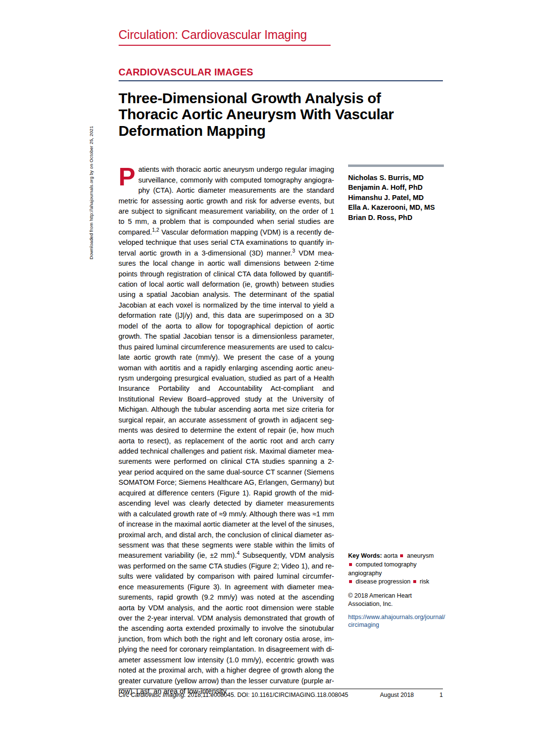Downloaded from http://ahajournals.org by on October 25, 2021
Circulation: Cardiovascular Imaging
CARDIOVASCULAR IMAGES
Three-Dimensional Growth Analysis of
Thoracic Aortic Aneurysm With Vascular
Deformation Mapping
Patients with thoracic aortic aneurysm undergo regular imaging surveillance, commonly with computed tomography angiography (CTA). Aortic diameter measurements are the standard metric for assessing aortic growth and risk for adverse events, but are subject to significant measurement variability, on the order of 1 to 5 mm, a problem that is compounded when serial studies are compared.1,2 Vascular deformation mapping (VDM) is a recently developed technique that uses serial CTA examinations to quantify interval aortic growth in a 3-dimensional (3D) manner.3 VDM measures the local change in aortic wall dimensions between 2-time points through registration of clinical CTA data followed by quantification of local aortic wall deformation (ie, growth) between studies using a spatial Jacobian analysis. The determinant of the spatial Jacobian at each voxel is normalized by the time interval to yield a deformation rate (|J|/y) and, this data are superimposed on a 3D model of the aorta to allow for topographical depiction of aortic growth. The spatial Jacobian tensor is a dimensionless parameter, thus paired luminal circumference measurements are used to calculate aortic growth rate (mm/y). We present the case of a young woman with aortitis and a rapidly enlarging ascending aortic aneurysm undergoing presurgical evaluation, studied as part of a Health Insurance Portability and Accountability Act-compliant and Institutional Review Board–approved study at the University of Michigan. Although the tubular ascending aorta met size criteria for surgical repair, an accurate assessment of growth in adjacent segments was desired to determine the extent of repair (ie, how much aorta to resect), as replacement of the aortic root and arch carry added technical challenges and patient risk. Maximal diameter measurements were performed on clinical CTA studies spanning a 2-year period acquired on the same dual-source CT scanner (Siemens SOMATOM Force; Siemens Healthcare AG, Erlangen, Germany) but acquired at difference centers (Figure 1). Rapid growth of the mid-ascending level was clearly detected by diameter measurements with a calculated growth rate of ≈9 mm/y. Although there was ≈1 mm of increase in the maximal aortic diameter at the level of the sinuses, proximal arch, and distal arch, the conclusion of clinical diameter assessment was that these segments were stable within the limits of measurement variability (ie, ±2 mm).4 Subsequently, VDM analysis was performed on the same CTA studies (Figure 2; Video 1), and results were validated by comparison with paired luminal circumference measurements (Figure 3). In agreement with diameter measurements, rapid growth (9.2 mm/y) was noted at the ascending aorta by VDM analysis, and the aortic root dimension were stable over the 2-year interval. VDM analysis demonstrated that growth of the ascending aorta extended proximally to involve the sinotubular junction, from which both the right and left coronary ostia arose, implying the need for coronary reimplantation. In disagreement with diameter assessment low intensity (1.0 mm/y), eccentric growth was noted at the proximal arch, with a higher degree of growth along the greater curvature (yellow arrow) than the lesser curvature (purple arrow). Last, an area of low-intensity
Nicholas S. Burris, MD
Benjamin A. Hoff, PhD
Himanshu J. Patel, MD
Ella A. Kazerooni, MD, MS
Brian D. Ross, PhD
Key Words: aorta aneurysm
computed tomography angiography
disease progression risk
© 2018 American Heart Association, Inc.
https://www.ahajournals.org/journal/
circimaging
Circ Cardiovasc Imaging. 2018;11:e008045. DOI: 10.1161/CIRCIMAGING.118.008045
August 20181